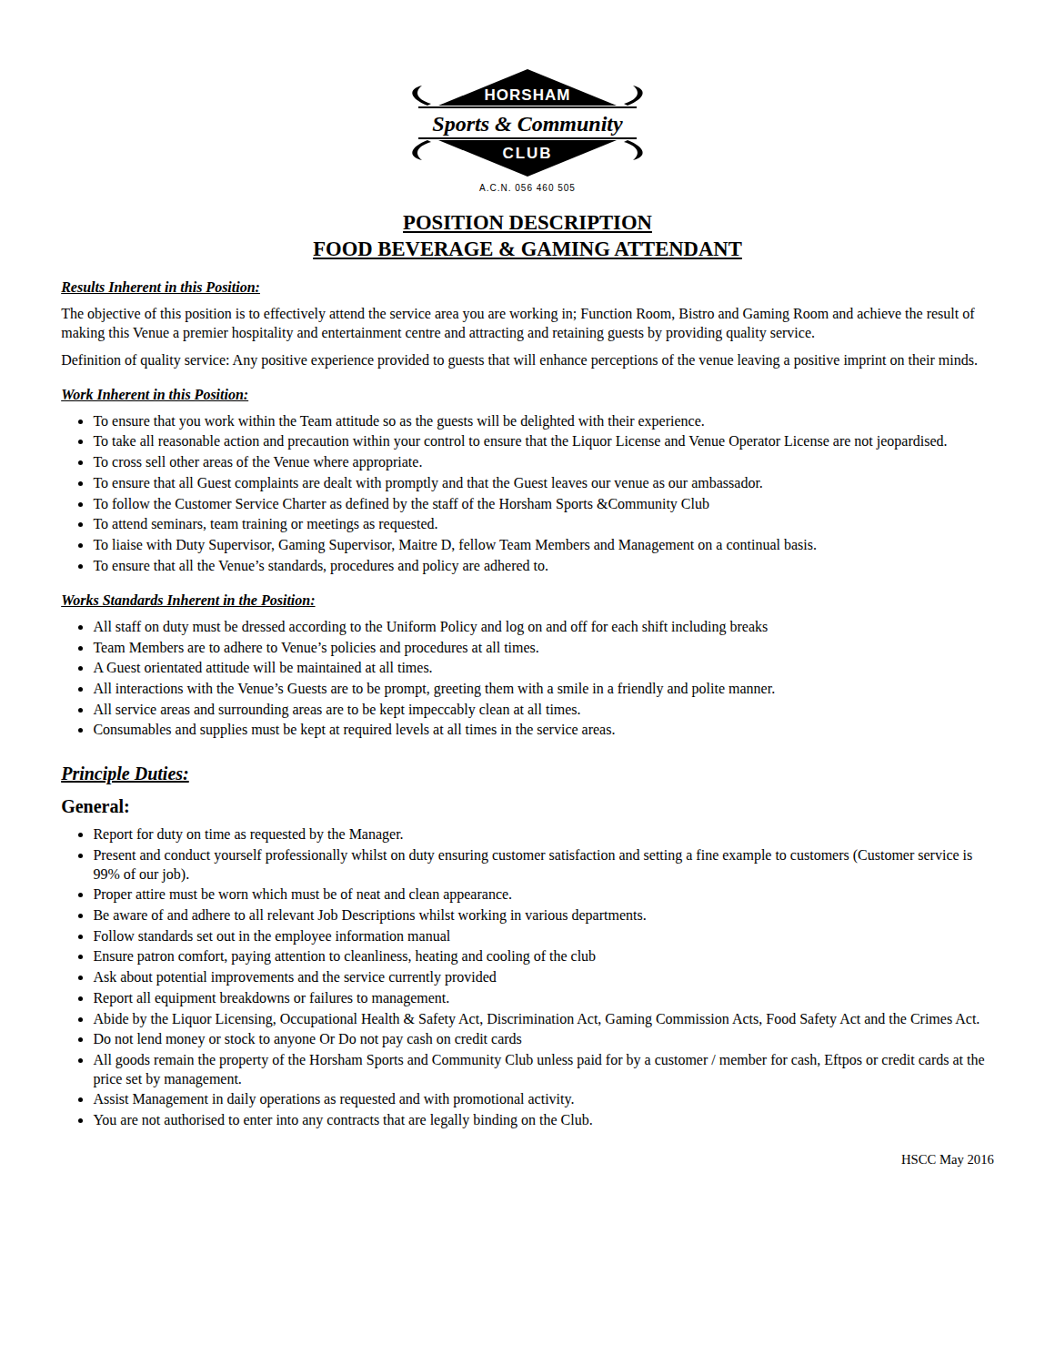HORSHAM Sports & Community CLUB A.C.N. 056 460 505
POSITION DESCRIPTION FOOD BEVERAGE & GAMING ATTENDANT
Results Inherent in this Position:
The objective of this position is to effectively attend the service area you are working in; Function Room, Bistro and Gaming Room and achieve the result of making this Venue a premier hospitality and entertainment centre and attracting and retaining guests by providing quality service.
Definition of quality service: Any positive experience provided to guests that will enhance perceptions of the venue leaving a positive imprint on their minds.
Work Inherent in this Position:
To ensure that you work within the Team attitude so as the guests will be delighted with their experience.
To take all reasonable action and precaution within your control to ensure that the Liquor License and Venue Operator License are not jeopardised.
To cross sell other areas of the Venue where appropriate.
To ensure that all Guest complaints are dealt with promptly and that the Guest leaves our venue as our ambassador.
To follow the Customer Service Charter as defined by the staff of the Horsham Sports &Community Club
To attend seminars, team training or meetings as requested.
To liaise with Duty Supervisor, Gaming Supervisor, Maitre D, fellow Team Members and Management on a continual basis.
To ensure that all the Venue’s standards, procedures and policy are adhered to.
Works Standards Inherent in the Position:
All staff on duty must be dressed according to the Uniform Policy and log on and off for each shift including breaks
Team Members are to adhere to Venue’s policies and procedures at all times.
A Guest orientated attitude will be maintained at all times.
All interactions with the Venue’s Guests are to be prompt, greeting them with a smile in a friendly and polite manner.
All service areas and surrounding areas are to be kept impeccably clean at all times.
Consumables and supplies must be kept at required levels at all times in the service areas.
Principle Duties:
General:
Report for duty on time as requested by the Manager.
Present and conduct yourself professionally whilst on duty ensuring customer satisfaction and setting a fine example to customers (Customer service is 99% of our job).
Proper attire must be worn which must be of neat and clean appearance.
Be aware of and adhere to all relevant Job Descriptions whilst working in various departments.
Follow standards set out in the employee information manual
Ensure patron comfort, paying attention to cleanliness, heating and cooling of the club
Ask about potential improvements and the service currently provided
Report all equipment breakdowns or failures to management.
Abide by the Liquor Licensing, Occupational Health & Safety Act, Discrimination Act, Gaming Commission Acts, Food Safety Act and the Crimes Act.
Do not lend money or stock to anyone Or Do not pay cash on credit cards
All goods remain the property of the Horsham Sports and Community Club unless paid for by a customer / member for cash, Eftpos or credit cards at the price set by management.
Assist Management in daily operations as requested and with promotional activity.
You are not authorised to enter into any contracts that are legally binding on the Club.
HSCC May 2016